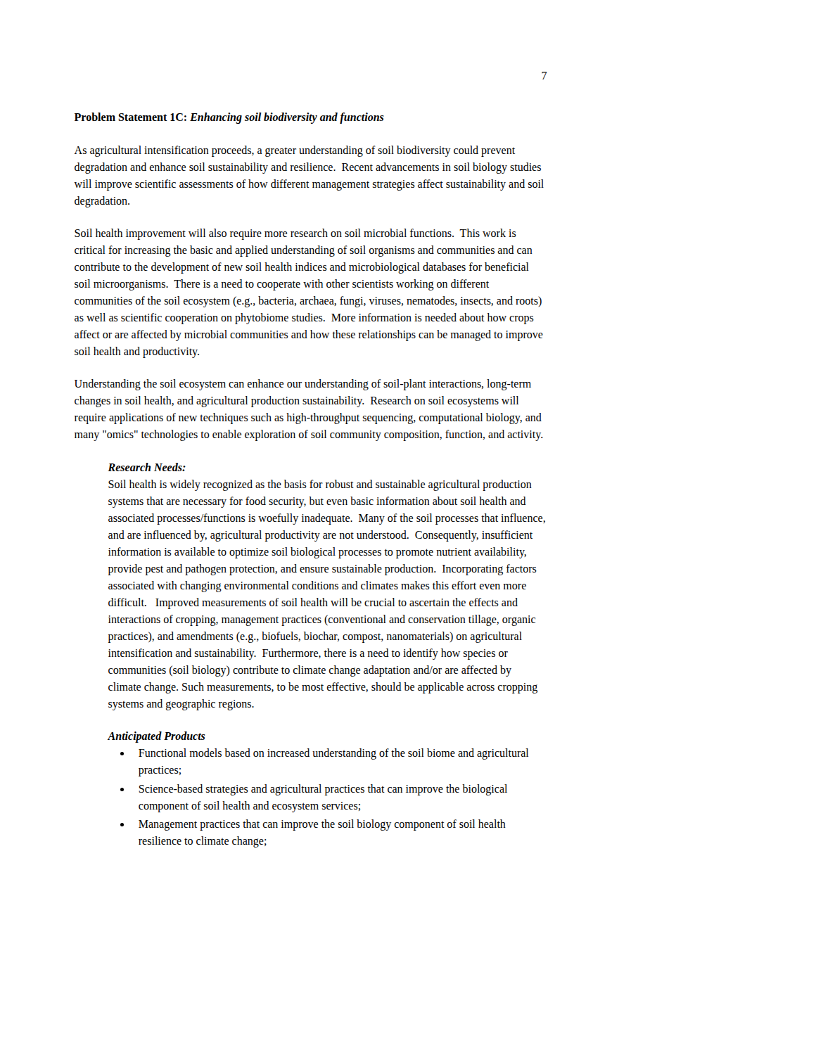7
Problem Statement 1C: Enhancing soil biodiversity and functions
As agricultural intensification proceeds, a greater understanding of soil biodiversity could prevent degradation and enhance soil sustainability and resilience. Recent advancements in soil biology studies will improve scientific assessments of how different management strategies affect sustainability and soil degradation.
Soil health improvement will also require more research on soil microbial functions. This work is critical for increasing the basic and applied understanding of soil organisms and communities and can contribute to the development of new soil health indices and microbiological databases for beneficial soil microorganisms. There is a need to cooperate with other scientists working on different communities of the soil ecosystem (e.g., bacteria, archaea, fungi, viruses, nematodes, insects, and roots) as well as scientific cooperation on phytobiome studies. More information is needed about how crops affect or are affected by microbial communities and how these relationships can be managed to improve soil health and productivity.
Understanding the soil ecosystem can enhance our understanding of soil-plant interactions, long-term changes in soil health, and agricultural production sustainability. Research on soil ecosystems will require applications of new techniques such as high-throughput sequencing, computational biology, and many "omics" technologies to enable exploration of soil community composition, function, and activity.
Research Needs:
Soil health is widely recognized as the basis for robust and sustainable agricultural production systems that are necessary for food security, but even basic information about soil health and associated processes/functions is woefully inadequate. Many of the soil processes that influence, and are influenced by, agricultural productivity are not understood. Consequently, insufficient information is available to optimize soil biological processes to promote nutrient availability, provide pest and pathogen protection, and ensure sustainable production. Incorporating factors associated with changing environmental conditions and climates makes this effort even more difficult. Improved measurements of soil health will be crucial to ascertain the effects and interactions of cropping, management practices (conventional and conservation tillage, organic practices), and amendments (e.g., biofuels, biochar, compost, nanomaterials) on agricultural intensification and sustainability. Furthermore, there is a need to identify how species or communities (soil biology) contribute to climate change adaptation and/or are affected by climate change. Such measurements, to be most effective, should be applicable across cropping systems and geographic regions.
Anticipated Products
Functional models based on increased understanding of the soil biome and agricultural practices;
Science-based strategies and agricultural practices that can improve the biological component of soil health and ecosystem services;
Management practices that can improve the soil biology component of soil health resilience to climate change;